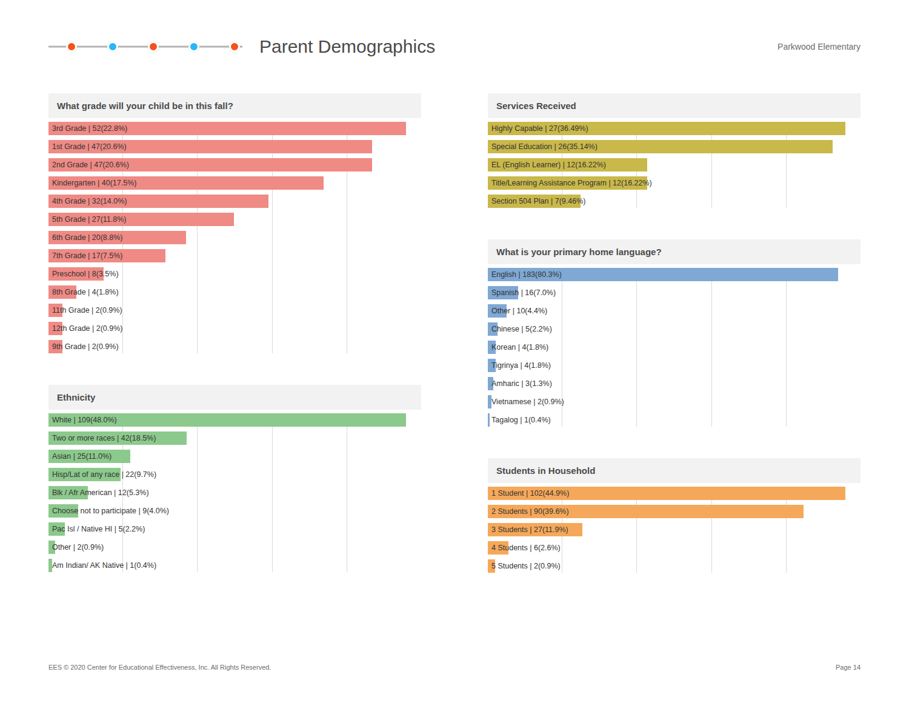Parent Demographics
Parkwood Elementary
What grade will your child be in this fall?
3rd Grade | 52 (22.8%)
1st Grade | 47 (20.6%)
2nd Grade | 47 (20.6%)
Kindergarten | 40 (17.5%)
4th Grade | 32 (14.0%)
5th Grade | 27 (11.8%)
6th Grade | 20 (8.8%)
7th Grade | 17 (7.5%)
Preschool | 8 (3.5%)
8th Grade | 4 (1.8%)
11th Grade | 2 (0.9%)
12th Grade | 2 (0.9%)
9th Grade | 2 (0.9%)
Ethnicity
White | 109 (48.0%)
Two or more races | 42 (18.5%)
Asian | 25 (11.0%)
Hisp/Lat of any race | 22 (9.7%)
Blk / Afr American | 12 (5.3%)
Choose not to participate | 9 (4.0%)
Pac Isl / Native HI | 5 (2.2%)
Other | 2 (0.9%)
Am Indian/ AK Native | 1 (0.4%)
Services Received
Highly Capable | 27 (36.49%)
Special Education | 26 (35.14%)
EL (English Learner) | 12 (16.22%)
Title/Learning Assistance Program | 12 (16.22%)
Section 504 Plan | 7 (9.46%)
What is your primary home language?
English | 183 (80.3%)
Spanish | 16 (7.0%)
Other | 10 (4.4%)
Chinese | 5 (2.2%)
Korean | 4 (1.8%)
Tigrinya | 4 (1.8%)
Amharic | 3 (1.3%)
Vietnamese | 2 (0.9%)
Tagalog | 1 (0.4%)
Students in Household
1 Student | 102 (44.9%)
2 Students | 90 (39.6%)
3 Students | 27 (11.9%)
4 Students | 6 (2.6%)
5 Students | 2 (0.9%)
EES © 2020 Center for Educational Effectiveness, Inc. All Rights Reserved.
Page 14